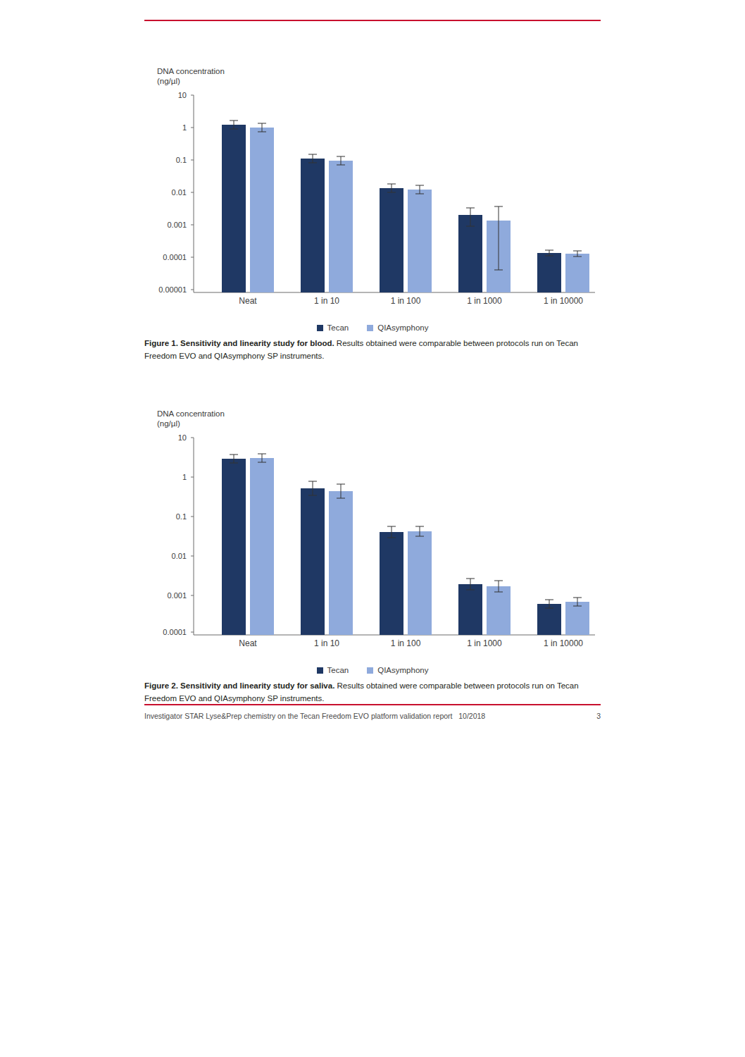DNA concentration
(ng/µl)
10 1 0.1 0.01 0.001 0.0001 0.00001 Neat 1 in 10 1 in 100 1 in 1000 1 in 10000
Tecan QIAsymphony
Figure 1. Sensitivity and linearity study for blood. Results obtained were comparable between protocols run on Tecan Freedom EVO and QIAsymphony SP instruments.
DNA concentration
(ng/µl)
10 1 0.1 0.01 0.001 0.0001 Neat 1 in 10 1 in 100 1 in 1000 1 in 10000
Tecan QIAsymphony
Figure 2. Sensitivity and linearity study for saliva. Results obtained were comparable between protocols run on Tecan Freedom EVO and QIAsymphony SP instruments.
Investigator STAR Lyse&Prep chemistry on the Tecan Freedom EVO platform validation report 10/2018 3